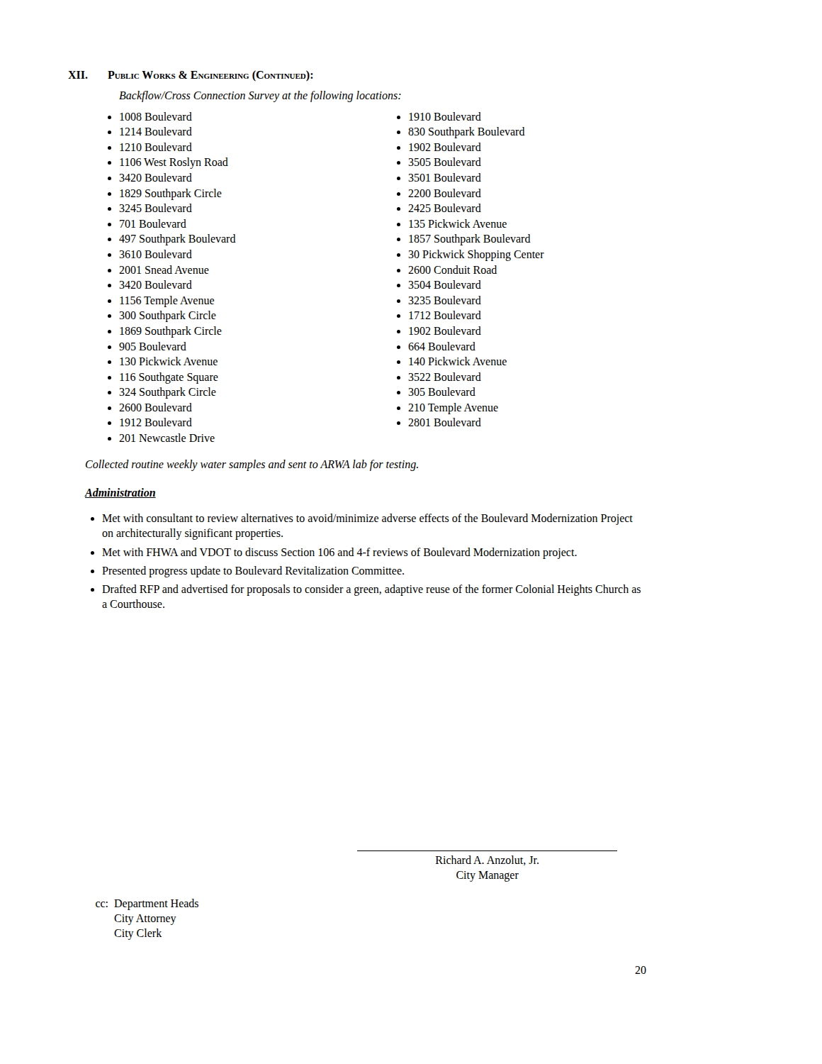XII. Public Works & Engineering (Continued):
Backflow/Cross Connection Survey at the following locations:
| 1008 Boulevard 1214 Boulevard 1210 Boulevard 1106 West Roslyn Road 3420 Boulevard 1829 Southpark Circle 3245 Boulevard 701 Boulevard 497 Southpark Boulevard 3610 Boulevard 2001 Snead Avenue 3420 Boulevard 1156 Temple Avenue 300 Southpark Circle 1869 Southpark Circle 905 Boulevard 130 Pickwick Avenue 116 Southgate Square 324 Southpark Circle 2600 Boulevard 1912 Boulevard 201 Newcastle Drive | 1910 Boulevard 830 Southpark Boulevard 1902 Boulevard 3505 Boulevard 3501 Boulevard 2200 Boulevard 2425 Boulevard 135 Pickwick Avenue 1857 Southpark Boulevard 30 Pickwick Shopping Center 2600 Conduit Road 3504 Boulevard 3235 Boulevard 1712 Boulevard 1902 Boulevard 664 Boulevard 140 Pickwick Avenue 3522 Boulevard 305 Boulevard 210 Temple Avenue 2801 Boulevard |
Collected routine weekly water samples and sent to ARWA lab for testing.
Administration
Met with consultant to review alternatives to avoid/minimize adverse effects of the Boulevard Modernization Project on architecturally significant properties.
Met with FHWA and VDOT to discuss Section 106 and 4-f reviews of Boulevard Modernization project.
Presented progress update to Boulevard Revitalization Committee.
Drafted RFP and advertised for proposals to consider a green, adaptive reuse of the former Colonial Heights Church as a Courthouse.
Richard A. Anzolut, Jr.
City Manager
| cc: | Department Heads |
| | City Attorney |
| | City Clerk |
20